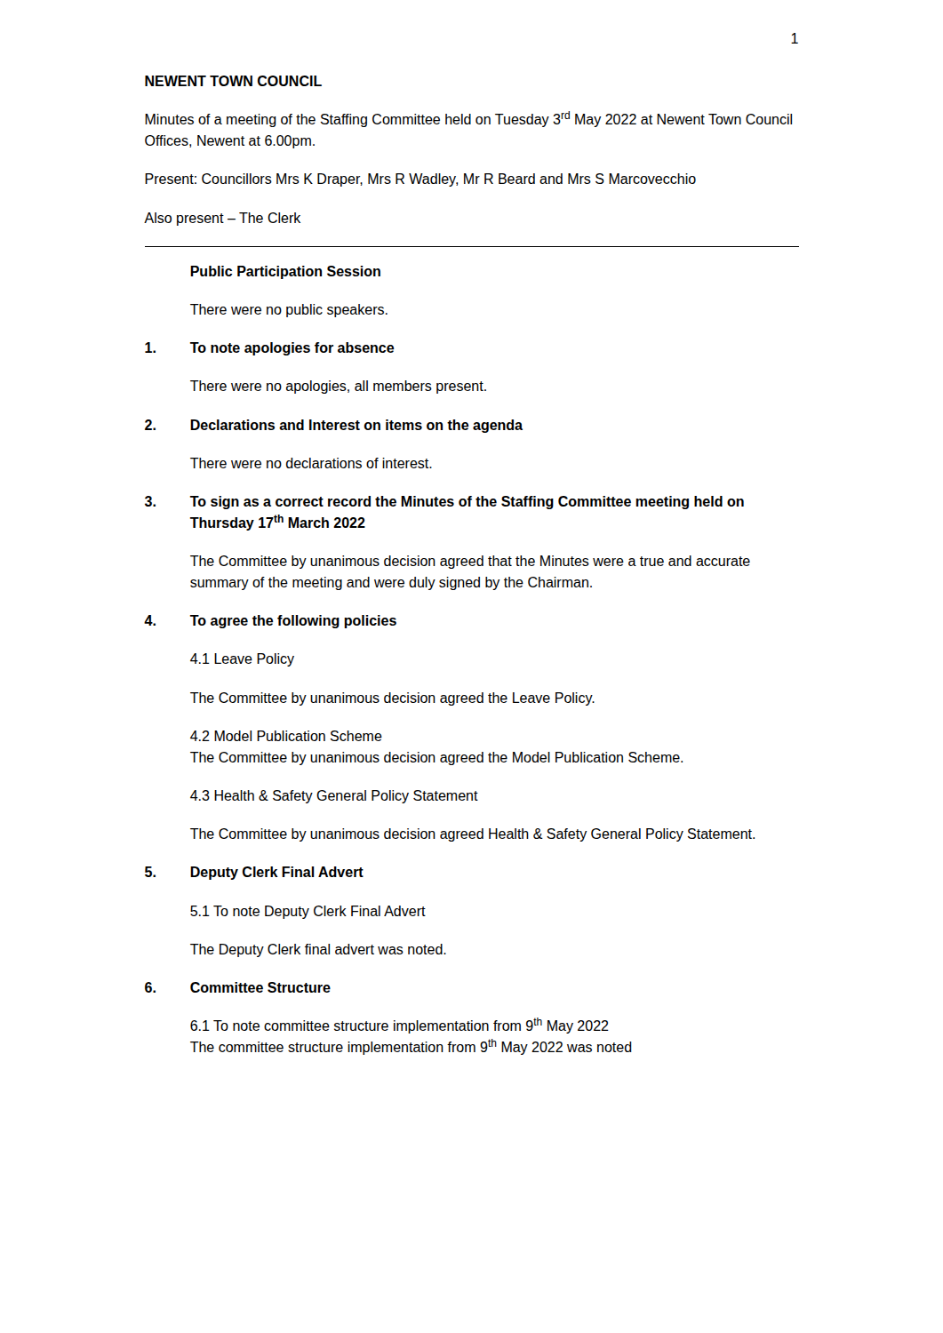1
NEWENT TOWN COUNCIL
Minutes of a meeting of the Staffing Committee held on Tuesday 3rd May 2022 at Newent Town Council Offices, Newent at 6.00pm.
Present: Councillors Mrs K Draper, Mrs R Wadley, Mr R Beard and Mrs S Marcovecchio
Also present – The Clerk
Public Participation Session
There were no public speakers.
1.
To note apologies for absence
There were no apologies, all members present.
2.
Declarations and Interest on items on the agenda
There were no declarations of interest.
3.
To sign as a correct record the Minutes of the Staffing Committee meeting held on Thursday 17th March 2022
The Committee by unanimous decision agreed that the Minutes were a true and accurate summary of the meeting and were duly signed by the Chairman.
4.
To agree the following policies
4.1 Leave Policy
The Committee by unanimous decision agreed the Leave Policy.
4.2 Model Publication Scheme
The Committee by unanimous decision agreed the Model Publication Scheme.
4.3 Health & Safety General Policy Statement
The Committee by unanimous decision agreed Health & Safety General Policy Statement.
5.
Deputy Clerk Final Advert
5.1 To note Deputy Clerk Final Advert
The Deputy Clerk final advert was noted.
6.
Committee Structure
6.1 To note committee structure implementation from 9th May 2022
The committee structure implementation from 9th May 2022 was noted